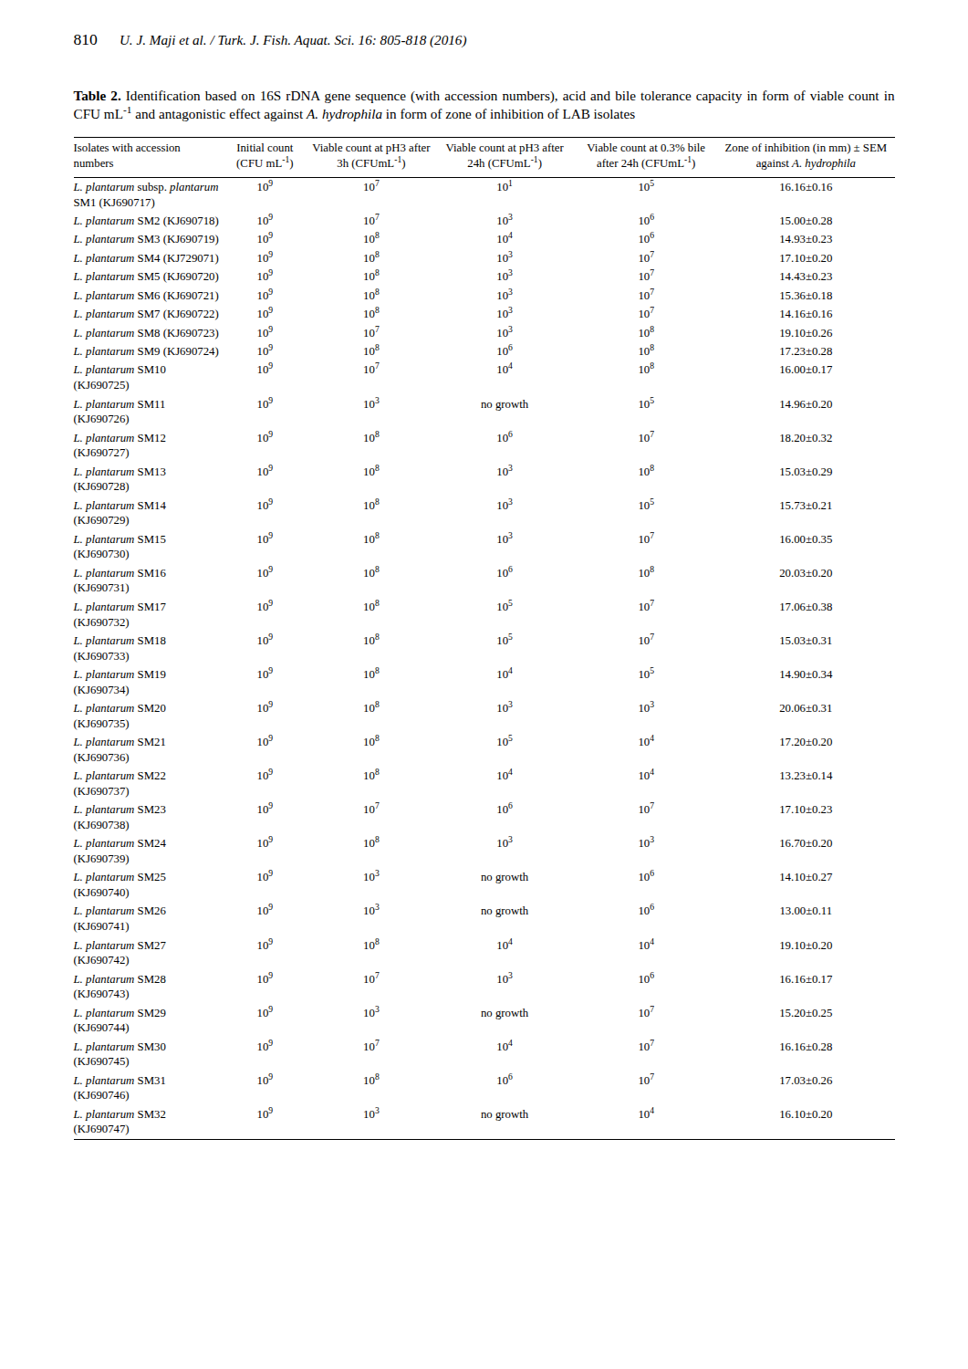810 U. J. Maji et al. / Turk. J. Fish. Aquat. Sci. 16: 805-818 (2016)
Table 2. Identification based on 16S rDNA gene sequence (with accession numbers), acid and bile tolerance capacity in form of viable count in CFU mL-1 and antagonistic effect against A. hydrophila in form of zone of inhibition of LAB isolates
| Isolates with accession numbers | Initial count (CFU mL -1 ) | Viable count at pH3 after 3h (CFUmL -1 ) | Viable count at pH3 after 24h (CFUmL -1 ) | Viable count at 0.3% bile after 24h (CFUmL -1 ) | Zone of inhibition (in mm) ± SEM against A. hydrophila |
| --- | --- | --- | --- | --- | --- |
| L. plantarum subsp. plantarum SM1 (KJ690717) | 10 9 | 10 7 | 10 1 | 10 5 | 16.16±0.16 |
| L. plantarum SM2 (KJ690718) | 10 9 | 10 7 | 10 3 | 10 6 | 15.00±0.28 |
| L. plantarum SM3 (KJ690719) | 10 9 | 10 8 | 10 4 | 10 6 | 14.93±0.23 |
| L. plantarum SM4 (KJ729071) | 10 9 | 10 8 | 10 3 | 10 7 | 17.10±0.20 |
| L. plantarum SM5 (KJ690720) | 10 9 | 10 8 | 10 3 | 10 7 | 14.43±0.23 |
| L. plantarum SM6 (KJ690721) | 10 9 | 10 8 | 10 3 | 10 7 | 15.36±0.18 |
| L. plantarum SM7 (KJ690722) | 10 9 | 10 8 | 10 3 | 10 7 | 14.16±0.16 |
| L. plantarum SM8 (KJ690723) | 10 9 | 10 7 | 10 3 | 10 8 | 19.10±0.26 |
| L. plantarum SM9 (KJ690724) | 10 9 | 10 8 | 10 6 | 10 8 | 17.23±0.28 |
| L. plantarum SM10 (KJ690725) | 10 9 | 10 7 | 10 4 | 10 8 | 16.00±0.17 |
| L. plantarum SM11 (KJ690726) | 10 9 | 10 3 | no growth | 10 5 | 14.96±0.20 |
| L. plantarum SM12 (KJ690727) | 10 9 | 10 8 | 10 6 | 10 7 | 18.20±0.32 |
| L. plantarum SM13 (KJ690728) | 10 9 | 10 8 | 10 3 | 10 8 | 15.03±0.29 |
| L. plantarum SM14 (KJ690729) | 10 9 | 10 8 | 10 3 | 10 5 | 15.73±0.21 |
| L. plantarum SM15 (KJ690730) | 10 9 | 10 8 | 10 3 | 10 7 | 16.00±0.35 |
| L. plantarum SM16 (KJ690731) | 10 9 | 10 8 | 10 6 | 10 8 | 20.03±0.20 |
| L. plantarum SM17 (KJ690732) | 10 9 | 10 8 | 10 5 | 10 7 | 17.06±0.38 |
| L. plantarum SM18 (KJ690733) | 10 9 | 10 8 | 10 5 | 10 7 | 15.03±0.31 |
| L. plantarum SM19 (KJ690734) | 10 9 | 10 8 | 10 4 | 10 5 | 14.90±0.34 |
| L. plantarum SM20 (KJ690735) | 10 9 | 10 8 | 10 3 | 10 3 | 20.06±0.31 |
| L. plantarum SM21 (KJ690736) | 10 9 | 10 8 | 10 5 | 10 4 | 17.20±0.20 |
| L. plantarum SM22 (KJ690737) | 10 9 | 10 8 | 10 4 | 10 4 | 13.23±0.14 |
| L. plantarum SM23 (KJ690738) | 10 9 | 10 7 | 10 6 | 10 7 | 17.10±0.23 |
| L. plantarum SM24 (KJ690739) | 10 9 | 10 8 | 10 3 | 10 3 | 16.70±0.20 |
| L. plantarum SM25 (KJ690740) | 10 9 | 10 3 | no growth | 10 6 | 14.10±0.27 |
| L. plantarum SM26 (KJ690741) | 10 9 | 10 3 | no growth | 10 6 | 13.00±0.11 |
| L. plantarum SM27 (KJ690742) | 10 9 | 10 8 | 10 4 | 10 4 | 19.10±0.20 |
| L. plantarum SM28 (KJ690743) | 10 9 | 10 7 | 10 3 | 10 6 | 16.16±0.17 |
| L. plantarum SM29 (KJ690744) | 10 9 | 10 3 | no growth | 10 7 | 15.20±0.25 |
| L. plantarum SM30 (KJ690745) | 10 9 | 10 7 | 10 4 | 10 7 | 16.16±0.28 |
| L. plantarum SM31 (KJ690746) | 10 9 | 10 8 | 10 6 | 10 7 | 17.03±0.26 |
| L. plantarum SM32 (KJ690747) | 10 9 | 10 3 | no growth | 10 4 | 16.10±0.20 |